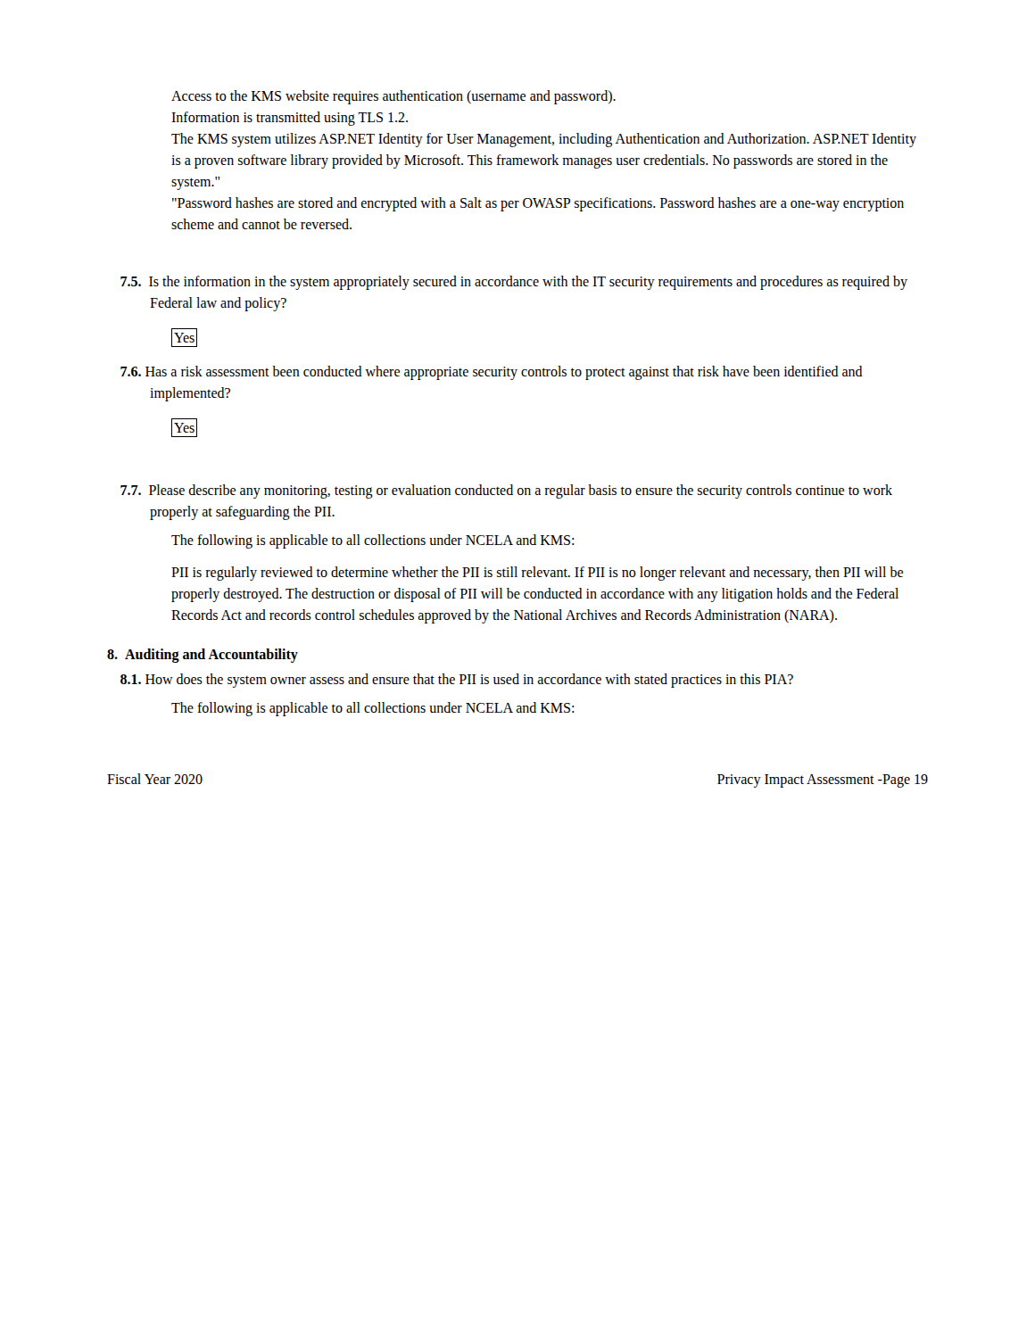Access to the KMS website requires authentication (username and password).
Information is transmitted using TLS 1.2.
The KMS system utilizes ASP.NET Identity for User Management, including Authentication and Authorization. ASP.NET Identity is a proven software library provided by Microsoft. This framework manages user credentials. No passwords are stored in the system."
"Password hashes are stored and encrypted with a Salt as per OWASP specifications. Password hashes are a one-way encryption scheme and cannot be reversed.
7.5. Is the information in the system appropriately secured in accordance with the IT security requirements and procedures as required by Federal law and policy?
Yes
7.6. Has a risk assessment been conducted where appropriate security controls to protect against that risk have been identified and implemented?
Yes
7.7. Please describe any monitoring, testing or evaluation conducted on a regular basis to ensure the security controls continue to work properly at safeguarding the PII.
The following is applicable to all collections under NCELA and KMS:
PII is regularly reviewed to determine whether the PII is still relevant. If PII is no longer relevant and necessary, then PII will be properly destroyed. The destruction or disposal of PII will be conducted in accordance with any litigation holds and the Federal Records Act and records control schedules approved by the National Archives and Records Administration (NARA).
8. Auditing and Accountability
8.1. How does the system owner assess and ensure that the PII is used in accordance with stated practices in this PIA?
The following is applicable to all collections under NCELA and KMS:
Fiscal Year 2020 Privacy Impact Assessment -Page 19